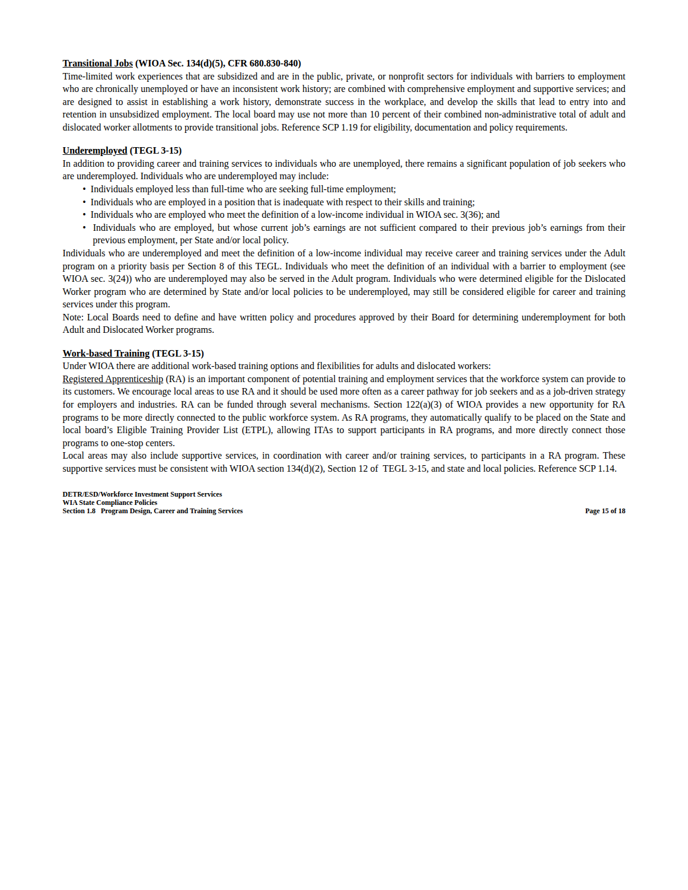Transitional Jobs (WIOA Sec. 134(d)(5), CFR 680.830-840)
Time-limited work experiences that are subsidized and are in the public, private, or nonprofit sectors for individuals with barriers to employment who are chronically unemployed or have an inconsistent work history; are combined with comprehensive employment and supportive services; and are designed to assist in establishing a work history, demonstrate success in the workplace, and develop the skills that lead to entry into and retention in unsubsidized employment. The local board may use not more than 10 percent of their combined non-administrative total of adult and dislocated worker allotments to provide transitional jobs. Reference SCP 1.19 for eligibility, documentation and policy requirements.
Underemployed (TEGL 3-15)
In addition to providing career and training services to individuals who are unemployed, there remains a significant population of job seekers who are underemployed. Individuals who are underemployed may include:
Individuals employed less than full-time who are seeking full-time employment;
Individuals who are employed in a position that is inadequate with respect to their skills and training;
Individuals who are employed who meet the definition of a low-income individual in WIOA sec. 3(36); and
Individuals who are employed, but whose current job’s earnings are not sufficient compared to their previous job’s earnings from their previous employment, per State and/or local policy.
Individuals who are underemployed and meet the definition of a low-income individual may receive career and training services under the Adult program on a priority basis per Section 8 of this TEGL. Individuals who meet the definition of an individual with a barrier to employment (see WIOA sec. 3(24)) who are underemployed may also be served in the Adult program. Individuals who were determined eligible for the Dislocated Worker program who are determined by State and/or local policies to be underemployed, may still be considered eligible for career and training services under this program.
Note: Local Boards need to define and have written policy and procedures approved by their Board for determining underemployment for both Adult and Dislocated Worker programs.
Work-based Training (TEGL 3-15)
Under WIOA there are additional work-based training options and flexibilities for adults and dislocated workers:
Registered Apprenticeship (RA) is an important component of potential training and employment services that the workforce system can provide to its customers. We encourage local areas to use RA and it should be used more often as a career pathway for job seekers and as a job-driven strategy for employers and industries. RA can be funded through several mechanisms. Section 122(a)(3) of WIOA provides a new opportunity for RA programs to be more directly connected to the public workforce system. As RA programs, they automatically qualify to be placed on the State and local board’s Eligible Training Provider List (ETPL), allowing ITAs to support participants in RA programs, and more directly connect those programs to one-stop centers.
Local areas may also include supportive services, in coordination with career and/or training services, to participants in a RA program. These supportive services must be consistent with WIOA section 134(d)(2), Section 12 of TEGL 3-15, and state and local policies. Reference SCP 1.14.
DETR/ESD/Workforce Investment Support Services
WIA State Compliance Policies
Section 1.8 Program Design, Career and Training Services Page 15 of 18